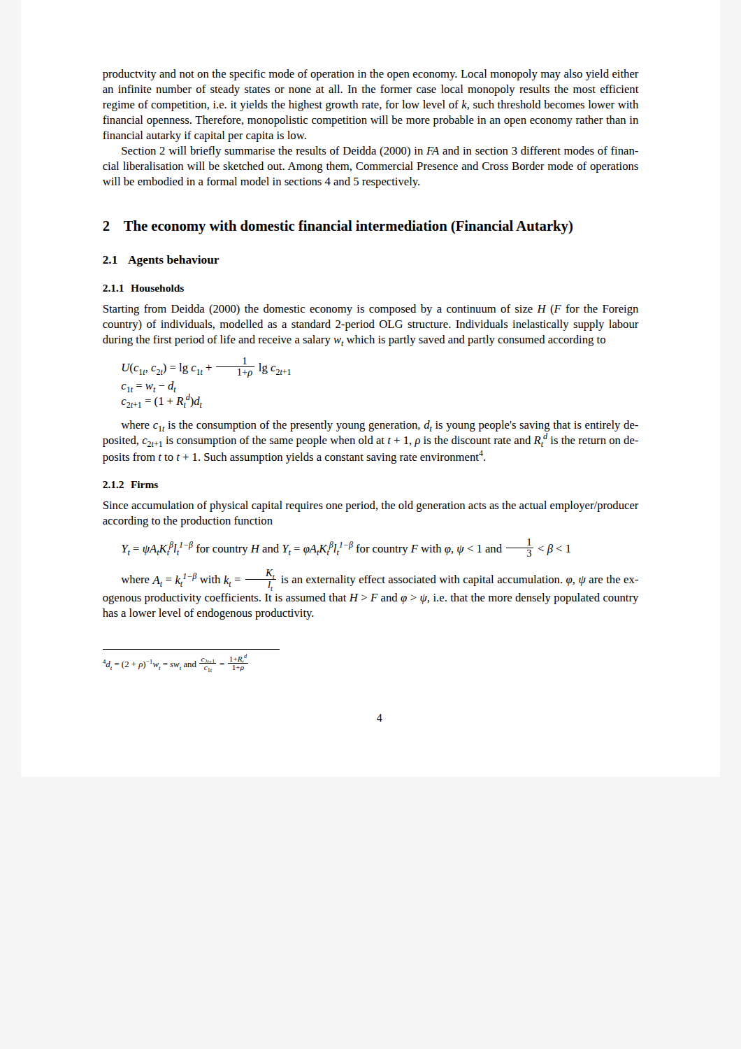productvity and not on the specific mode of operation in the open economy. Local monopoly may also yield either an infinite number of steady states or none at all. In the former case local monopoly results the most efficient regime of competition, i.e. it yields the highest growth rate, for low level of k, such threshold becomes lower with financial openness. Therefore, monopolistic competition will be more probable in an open economy rather than in financial autarky if capital per capita is low.
Section 2 will briefly summarise the results of Deidda (2000) in FA and in section 3 different modes of financial liberalisation will be sketched out. Among them, Commercial Presence and Cross Border mode of operations will be embodied in a formal model in sections 4 and 5 respectively.
2 The economy with domestic financial intermediation (Financial Autarky)
2.1 Agents behaviour
2.1.1 Households
Starting from Deidda (2000) the domestic economy is composed by a continuum of size H (F for the Foreign country) of individuals, modelled as a standard 2-period OLG structure. Individuals inelastically supply labour during the first period of life and receive a salary wt which is partly saved and partly consumed according to
U(c1t, c2t) = lg c1t + 11+ρ lg c2t+1
c1t = wt − dt
c2t+1 = (1 + Rtd)dt
where c1t is the consumption of the presently young generation, dt is young people's saving that is entirely deposited, c2t+1 is consumption of the same people when old at t + 1, ρ is the discount rate and Rtd is the return on deposits from t to t + 1. Such assumption yields a constant saving rate environment4.
2.1.2 Firms
Since accumulation of physical capital requires one period, the old generation acts as the actual employer/producer according to the production function
Yt = ψAtKtβlt1−β for country H and Yt = φAtKtβlt1−β for country F with φ, ψ < 1 and 13 < β < 1
where At = kt1−β with kt = Kt lt is an externality effect associated with capital accumulation. φ, ψ are the exogenous productivity coefficients. It is assumed that H > F and φ > ψ, i.e. that the more densely populated country has a lower level of endogenous productivity.
4 dt = (2 + ρ)−1wt = swt and c2t+1 c1t = 1+Rtd 1+ρ
4